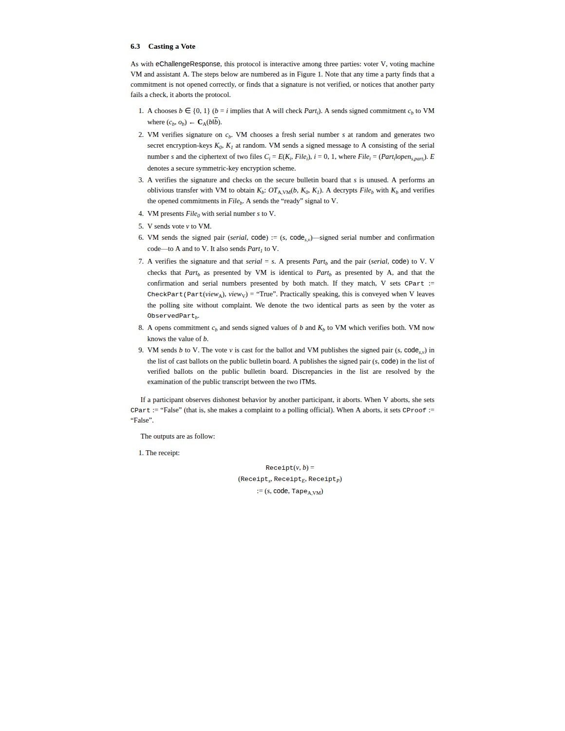6.3 Casting a Vote
As with eChallengeResponse, this protocol is interactive among three parties: voter V, voting machine VM and assistant A. The steps below are numbered as in Figure 1. Note that any time a party finds that a commitment is not opened correctly, or finds that a signature is not verified, or notices that another party fails a check, it aborts the protocol.
A chooses b ∈ {0, 1} (b = i implies that A will check Parti). A sends signed commitment cb to VM where (cb, ob) ← CA(b‖b).
VM verifies signature on cb. VM chooses a fresh serial number s at random and generates two secret encryption-keys K0, K1 at random. VM sends a signed message to A consisting of the serial number s and the ciphertext of two files Ci = E(Ki, Filei), i = 0, 1, where Filei = (Parti‖opens,parti). E denotes a secure symmetric-key encryption scheme.
A verifies the signature and checks on the secure bulletin board that s is unused. A performs an oblivious transfer with VM to obtain Kb: OTA,VM(b, K0, K1). A decrypts Fileb with Kb and verifies the opened commitments in Fileb. A sends the “ready” signal to V.
VM presents File0 with serial number s to V.
V sends vote v to VM.
VM sends the signed pair (serial, code) := (s, codes,v)—signed serial number and confirmation code—to A and to V. It also sends Part1 to V.
A verifies the signature and that serial = s. A presents Partb and the pair (serial, code) to V. V checks that Partb as presented by VM is identical to Partb as presented by A, and that the confirmation and serial numbers presented by both match. If they match, V sets CPart := CheckPart(Part(viewA), viewV) = “True”. Practically speaking, this is conveyed when V leaves the polling site without complaint. We denote the two identical parts as seen by the voter as ObservedPartb.
A opens commitment cb and sends signed values of b and Kb to VM which verifies both. VM now knows the value of b.
VM sends b to V. The vote v is cast for the ballot and VM publishes the signed pair (s, codes,v) in the list of cast ballots on the public bulletin board. A publishes the signed pair (s, code) in the list of verified ballots on the public bulletin board. Discrepancies in the list are resolved by the examination of the public transcript between the two ITMs.
If a participant observes dishonest behavior by another participant, it aborts. When V aborts, she sets CPart := “False” (that is, she makes a complaint to a polling official). When A aborts, it sets CProof := “False”.
The outputs are as follow:
The receipt:
Receipt(v, b) = (Receipts, ReceiptE, ReceiptP) := (s, code, TapeA,VM)